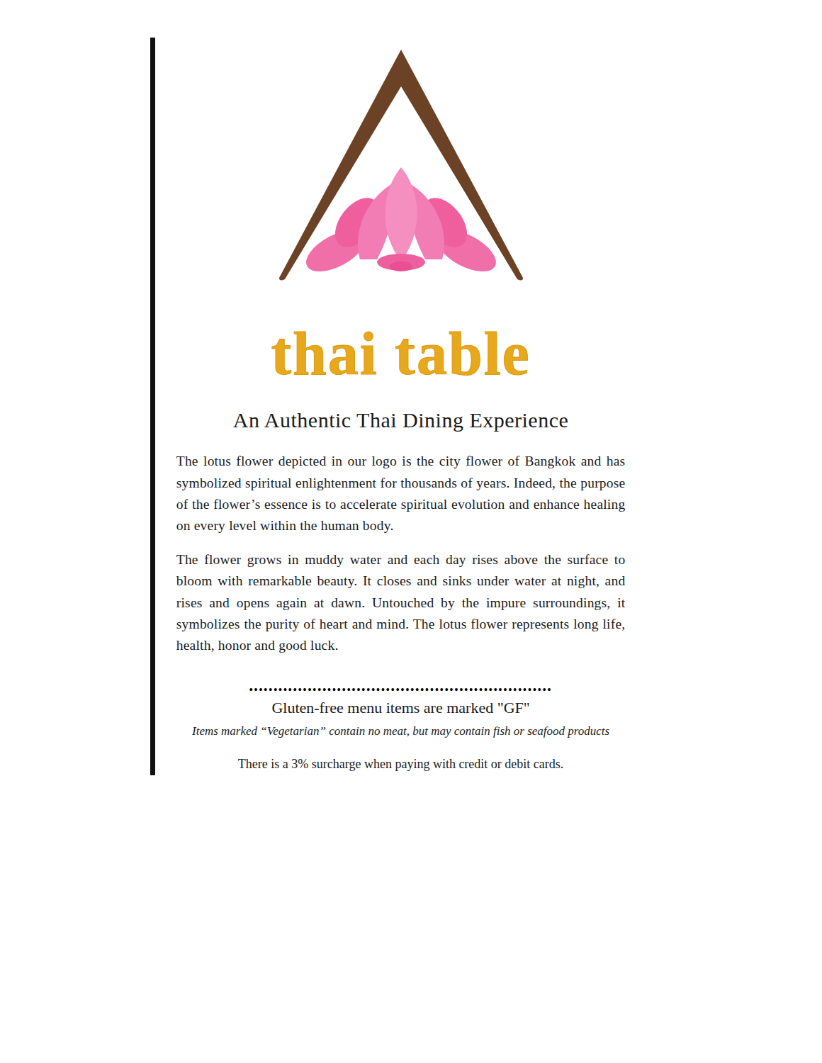Thai Table
An Authentic Thai Dining Experience
The lotus flower depicted in our logo is the city flower of Bangkok and has symbolized spiritual enlightenment for thousands of years. Indeed, the purpose of the flower’s essence is to accelerate spiritual evolution and enhance healing on every level within the human body.
The flower grows in muddy water and each day rises above the surface to bloom with remarkable beauty. It closes and sinks under water at night, and rises and opens again at dawn. Untouched by the impure surroundings, it symbolizes the purity of heart and mind. The lotus flower represents long life, health, honor and good luck.
••••••••••••••••••••••••••••••••••••••••••••••••••••••••••••••
Gluten-free menu items are marked "GF"
Items marked “Vegetarian” contain no meat, but may contain fish or seafood products
There is a 3% surcharge when paying with credit or debit cards.